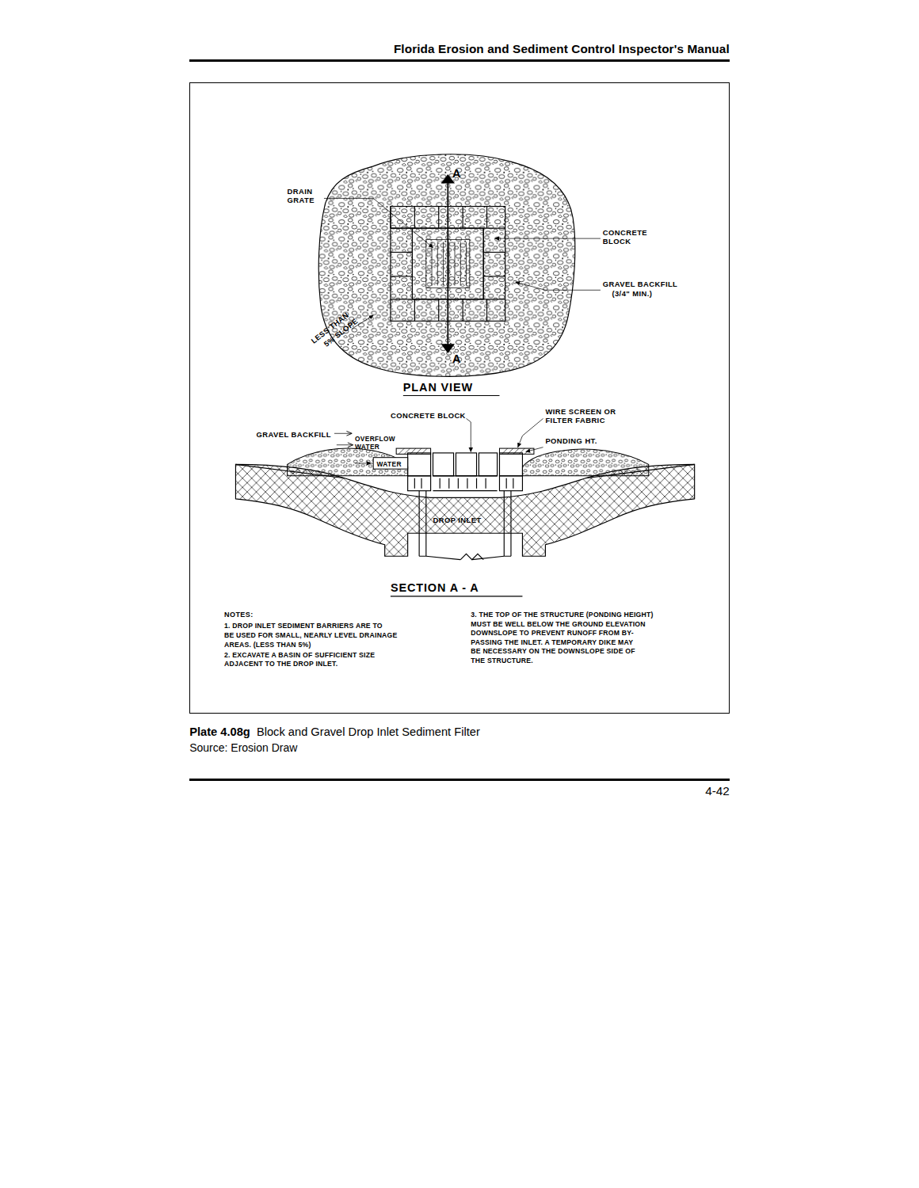Florida Erosion and Sediment Control Inspector's Manual
Block and Gravel Drop Inlet Sediment Filter Plan view of a drop inlet surrounded by concrete blocks and gravel backfill, with a section A–A showing concrete block, wire screen or filter fabric, gravel backfill, ponding height, overflow water and the drop inlet below grade. Notes describe use on small, nearly level drainage areas. A A DRAIN GRATE CONCRETE BLOCK GRAVEL BACKFILL (3/4" MIN.) LESS THAN 5% SLOPE PLAN VIEW WATER OVERFLOW WATER PONDING HT. DROP INLET CONCRETE BLOCK WIRE SCREEN OR FILTER FABRIC GRAVEL BACKFILL SECTION A - A NOTES: 1. DROP INLET SEDIMENT BARRIERS ARE TO BE USED FOR SMALL, NEARLY LEVEL DRAINAGE AREAS. (LESS THAN 5%) 2. EXCAVATE A BASIN OF SUFFICIENT SIZE ADJACENT TO THE DROP INLET. 3. THE TOP OF THE STRUCTURE (PONDING HEIGHT) MUST BE WELL BELOW THE GROUND ELEVATION DOWNSLOPE TO PREVENT RUNOFF FROM BY- PASSING THE INLET. A TEMPORARY DIKE MAY BE NECESSARY ON THE DOWNSLOPE SIDE OF THE STRUCTURE.
Plate 4.08g Block and Gravel Drop Inlet Sediment Filter Source: Erosion Draw
4-42